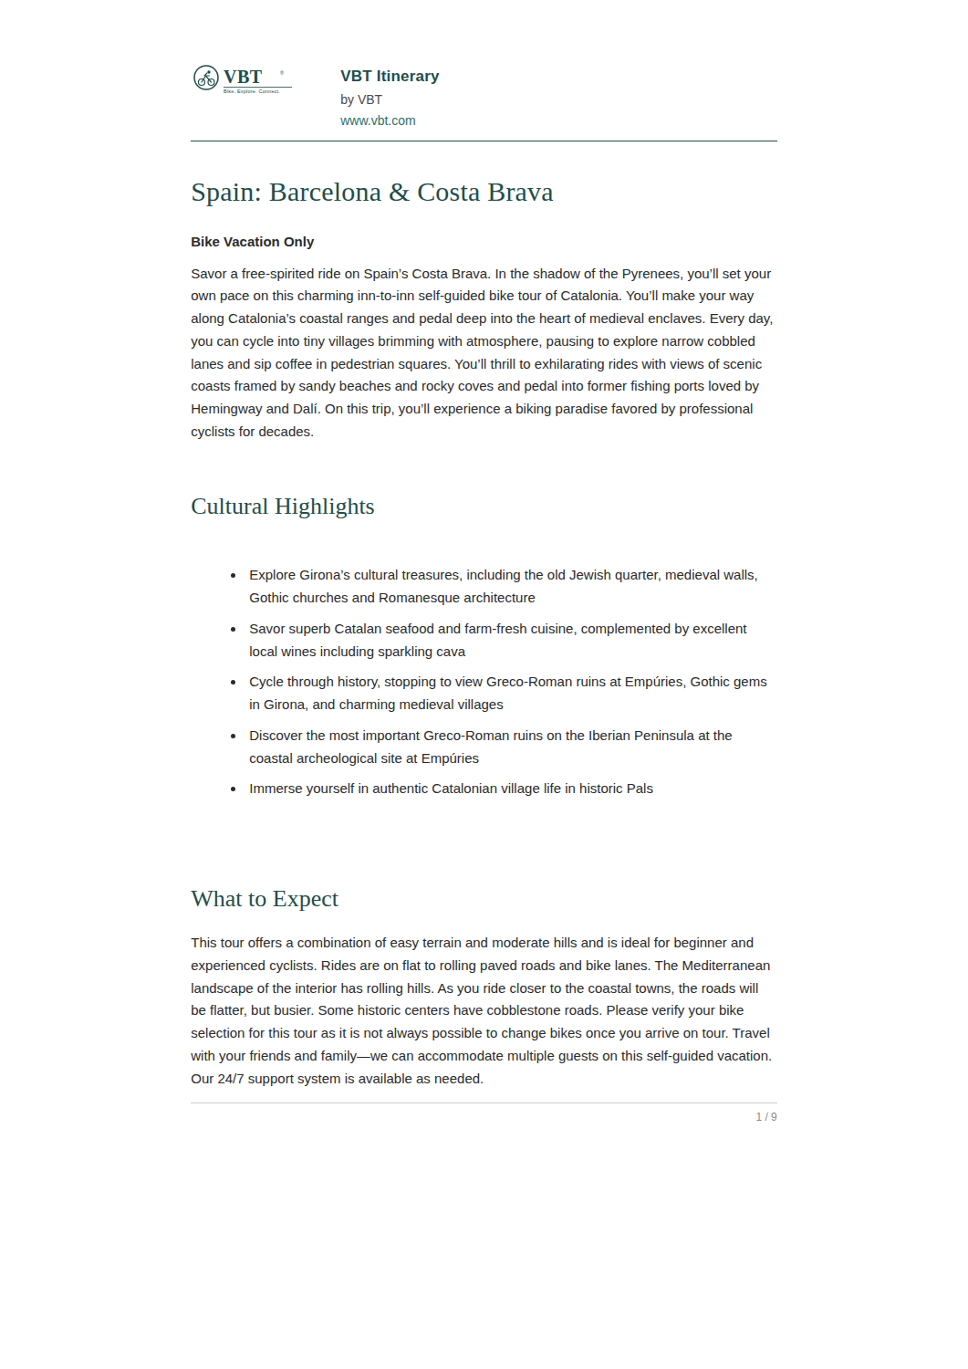VBT ® Bike. Explore. Connect.
VBT Itinerary
by VBT
www.vbt.com
Spain: Barcelona & Costa Brava
Bike Vacation Only
Savor a free-spirited ride on Spain’s Costa Brava. In the shadow of the Pyrenees, you’ll set your own pace on this charming inn-to-inn self-guided bike tour of Catalonia. You’ll make your way along Catalonia’s coastal ranges and pedal deep into the heart of medieval enclaves. Every day, you can cycle into tiny villages brimming with atmosphere, pausing to explore narrow cobbled lanes and sip coffee in pedestrian squares. You’ll thrill to exhilarating rides with views of scenic coasts framed by sandy beaches and rocky coves and pedal into former fishing ports loved by Hemingway and Dalí. On this trip, you’ll experience a biking paradise favored by professional cyclists for decades.
Cultural Highlights
Explore Girona’s cultural treasures, including the old Jewish quarter, medieval walls, Gothic churches and Romanesque architecture
Savor superb Catalan seafood and farm-fresh cuisine, complemented by excellent local wines including sparkling cava
Cycle through history, stopping to view Greco-Roman ruins at Empúries, Gothic gems in Girona, and charming medieval villages
Discover the most important Greco-Roman ruins on the Iberian Peninsula at the coastal archeological site at Empúries
Immerse yourself in authentic Catalonian village life in historic Pals
What to Expect
This tour offers a combination of easy terrain and moderate hills and is ideal for beginner and experienced cyclists. Rides are on flat to rolling paved roads and bike lanes. The Mediterranean landscape of the interior has rolling hills. As you ride closer to the coastal towns, the roads will be flatter, but busier. Some historic centers have cobblestone roads. Please verify your bike selection for this tour as it is not always possible to change bikes once you arrive on tour. Travel with your friends and family—we can accommodate multiple guests on this self-guided vacation. Our 24/7 support system is available as needed.
1 / 9